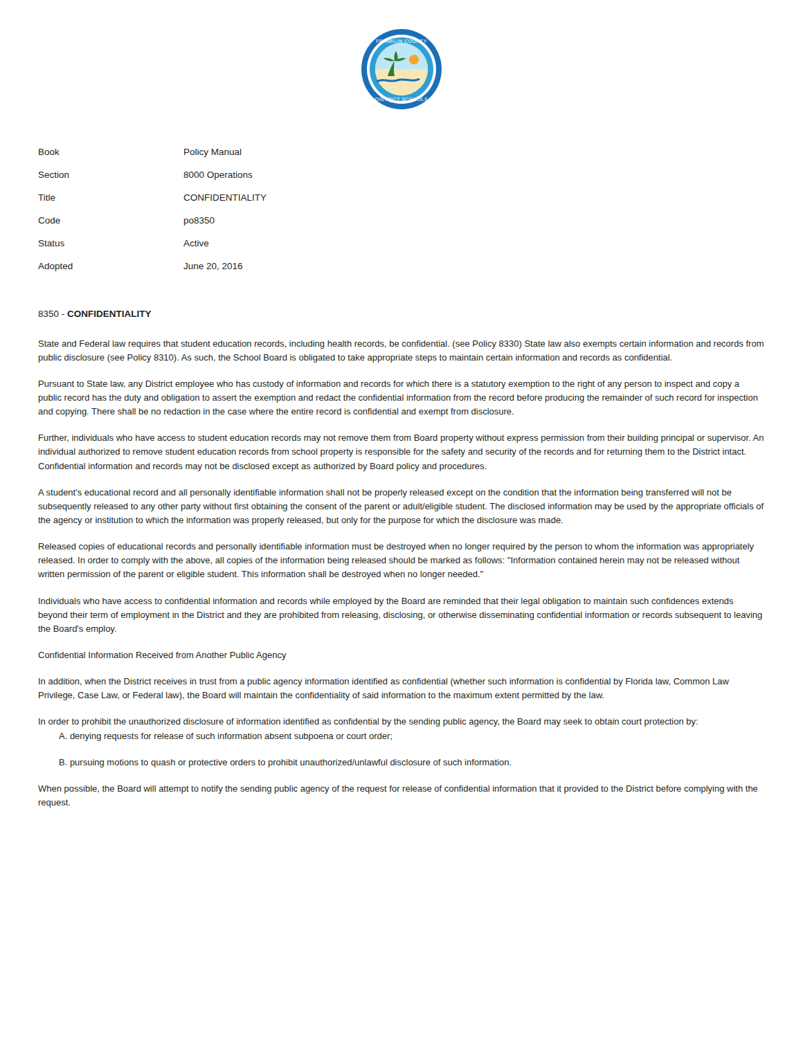FRANKLIN COUNTY DISTRICT SCHOOLS
| Book | Policy Manual |
| Section | 8000 Operations |
| Title | CONFIDENTIALITY |
| Code | po8350 |
| Status | Active |
| Adopted | June 20, 2016 |
8350 - CONFIDENTIALITY
State and Federal law requires that student education records, including health records, be confidential. (see Policy 8330) State law also exempts certain information and records from public disclosure (see Policy 8310). As such, the School Board is obligated to take appropriate steps to maintain certain information and records as confidential.
Pursuant to State law, any District employee who has custody of information and records for which there is a statutory exemption to the right of any person to inspect and copy a public record has the duty and obligation to assert the exemption and redact the confidential information from the record before producing the remainder of such record for inspection and copying. There shall be no redaction in the case where the entire record is confidential and exempt from disclosure.
Further, individuals who have access to student education records may not remove them from Board property without express permission from their building principal or supervisor. An individual authorized to remove student education records from school property is responsible for the safety and security of the records and for returning them to the District intact. Confidential information and records may not be disclosed except as authorized by Board policy and procedures.
A student's educational record and all personally identifiable information shall not be properly released except on the condition that the information being transferred will not be subsequently released to any other party without first obtaining the consent of the parent or adult/eligible student. The disclosed information may be used by the appropriate officials of the agency or institution to which the information was properly released, but only for the purpose for which the disclosure was made.
Released copies of educational records and personally identifiable information must be destroyed when no longer required by the person to whom the information was appropriately released. In order to comply with the above, all copies of the information being released should be marked as follows: "Information contained herein may not be released without written permission of the parent or eligible student. This information shall be destroyed when no longer needed."
Individuals who have access to confidential information and records while employed by the Board are reminded that their legal obligation to maintain such confidences extends beyond their term of employment in the District and they are prohibited from releasing, disclosing, or otherwise disseminating confidential information or records subsequent to leaving the Board's employ.
Confidential Information Received from Another Public Agency
In addition, when the District receives in trust from a public agency information identified as confidential (whether such information is confidential by Florida law, Common Law Privilege, Case Law, or Federal law), the Board will maintain the confidentiality of said information to the maximum extent permitted by the law.
In order to prohibit the unauthorized disclosure of information identified as confidential by the sending public agency, the Board may seek to obtain court protection by:
A. denying requests for release of such information absent subpoena or court order;
B. pursuing motions to quash or protective orders to prohibit unauthorized/unlawful disclosure of such information.
When possible, the Board will attempt to notify the sending public agency of the request for release of confidential information that it provided to the District before complying with the request.